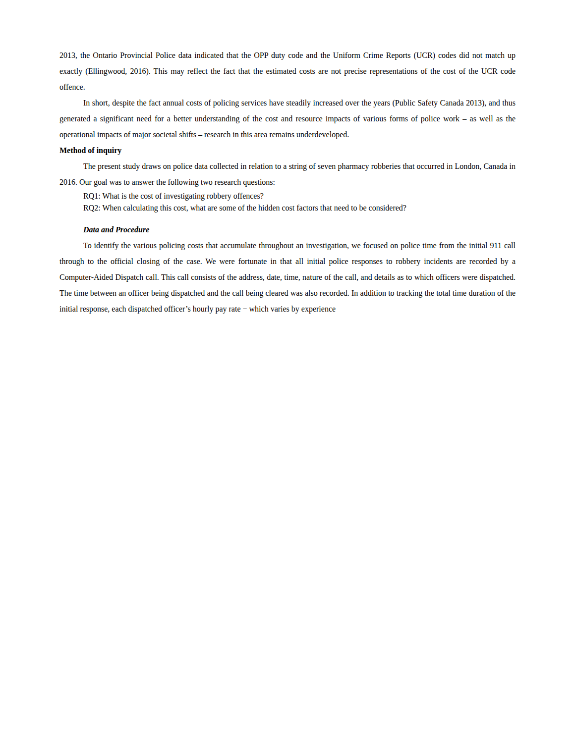2013, the Ontario Provincial Police data indicated that the OPP duty code and the Uniform Crime Reports (UCR) codes did not match up exactly (Ellingwood, 2016). This may reflect the fact that the estimated costs are not precise representations of the cost of the UCR code offence.
In short, despite the fact annual costs of policing services have steadily increased over the years (Public Safety Canada 2013), and thus generated a significant need for a better understanding of the cost and resource impacts of various forms of police work – as well as the operational impacts of major societal shifts – research in this area remains underdeveloped.
Method of inquiry
The present study draws on police data collected in relation to a string of seven pharmacy robberies that occurred in London, Canada in 2016. Our goal was to answer the following two research questions:
RQ1: What is the cost of investigating robbery offences?
RQ2: When calculating this cost, what are some of the hidden cost factors that need to be considered?
Data and Procedure
To identify the various policing costs that accumulate throughout an investigation, we focused on police time from the initial 911 call through to the official closing of the case. We were fortunate in that all initial police responses to robbery incidents are recorded by a Computer-Aided Dispatch call. This call consists of the address, date, time, nature of the call, and details as to which officers were dispatched. The time between an officer being dispatched and the call being cleared was also recorded. In addition to tracking the total time duration of the initial response, each dispatched officer’s hourly pay rate − which varies by experience